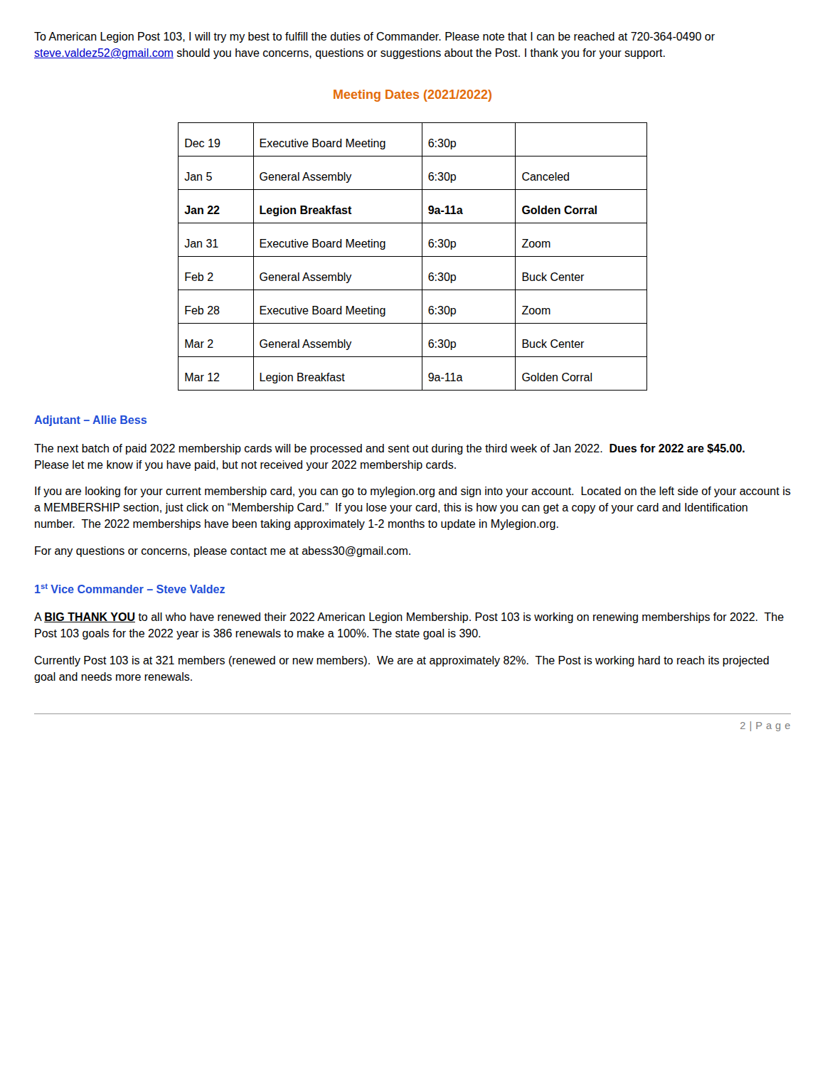To American Legion Post 103, I will try my best to fulfill the duties of Commander. Please note that I can be reached at 720-364-0490 or steve.valdez52@gmail.com should you have concerns, questions or suggestions about the Post. I thank you for your support.
Meeting Dates (2021/2022)
| Dec 19 | Executive Board Meeting | 6:30p | |
| Jan 5 | General Assembly | 6:30p | Canceled |
| Jan 22 | Legion Breakfast | 9a-11a | Golden Corral |
| Jan 31 | Executive Board Meeting | 6:30p | Zoom |
| Feb 2 | General Assembly | 6:30p | Buck Center |
| Feb 28 | Executive Board Meeting | 6:30p | Zoom |
| Mar 2 | General Assembly | 6:30p | Buck Center |
| Mar 12 | Legion Breakfast | 9a-11a | Golden Corral |
Adjutant – Allie Bess
The next batch of paid 2022 membership cards will be processed and sent out during the third week of Jan 2022. Dues for 2022 are $45.00. Please let me know if you have paid, but not received your 2022 membership cards.
If you are looking for your current membership card, you can go to mylegion.org and sign into your account. Located on the left side of your account is a MEMBERSHIP section, just click on “Membership Card.” If you lose your card, this is how you can get a copy of your card and Identification number. The 2022 memberships have been taking approximately 1-2 months to update in Mylegion.org.
For any questions or concerns, please contact me at abess30@gmail.com.
1st Vice Commander – Steve Valdez
A BIG THANK YOU to all who have renewed their 2022 American Legion Membership. Post 103 is working on renewing memberships for 2022. The Post 103 goals for the 2022 year is 386 renewals to make a 100%. The state goal is 390.
Currently Post 103 is at 321 members (renewed or new members). We are at approximately 82%. The Post is working hard to reach its projected goal and needs more renewals.
2 | P a g e